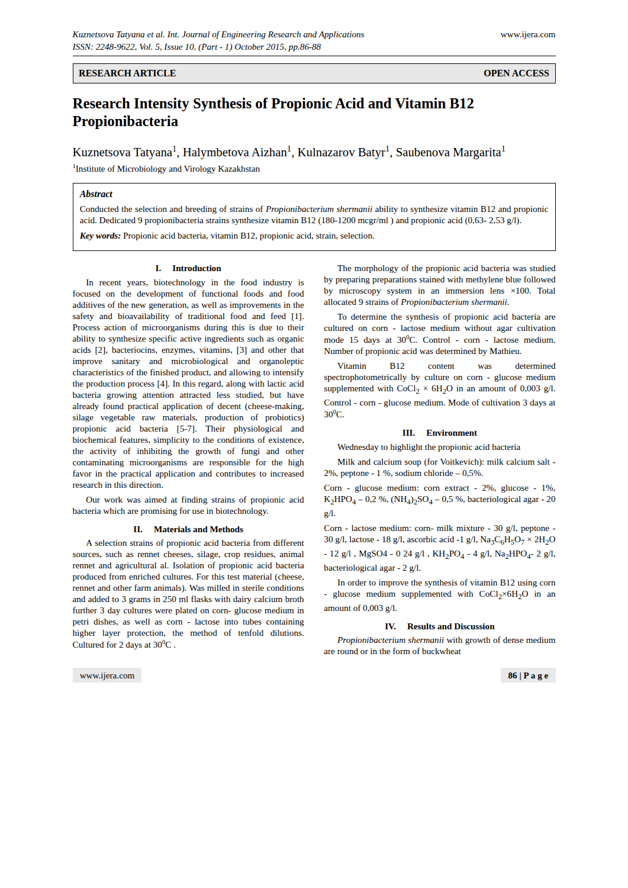www.ijera.com Kuznetsova Tatyana et al. Int. Journal of Engineering Research and Applications
ISSN: 2248-9622, Vol. 5, Issue 10, (Part - 1) October 2015, pp.86-88
RESEARCH ARTICLE OPEN ACCESS
Research Intensity Synthesis of Propionic Acid and Vitamin B12 Propionibacteria
Kuznetsova Tatyana1, Halymbetova Aizhan1, Kulnazarov Batyr1, Saubenova Margarita1
1Institute of Microbiology and Virology Kazakhstan
Abstract
Conducted the selection and breeding of strains of Propionibacterium shermanii ability to synthesize vitamin B12 and propionic acid. Dedicated 9 propionibacteria strains synthesize vitamin B12 (180-1200 mcgr/ml ) and propionic acid (0,63- 2,53 g/l).
Key words: Propionic acid bacteria, vitamin B12, propionic acid, strain, selection.
I. Introduction
In recent years, biotechnology in the food industry is focused on the development of functional foods and food additives of the new generation, as well as improvements in the safety and bioavailability of traditional food and feed [1]. Process action of microorganisms during this is due to their ability to synthesize specific active ingredients such as organic acids [2], bacteriocins, enzymes, vitamins, [3] and other that improve sanitary and microbiological and organoleptic characteristics of the finished product, and allowing to intensify the production process [4]. In this regard, along with lactic acid bacteria growing attention attracted less studied, but have already found practical application of decent (cheese-making, silage vegetable raw materials, production of probiotics) propionic acid bacteria [5-7]. Their physiological and biochemical features, simplicity to the conditions of existence, the activity of inhibiting the growth of fungi and other contaminating microorganisms are responsible for the high favor in the practical application and contributes to increased research in this direction.
Our work was aimed at finding strains of propionic acid bacteria which are promising for use in biotechnology.
II. Materials and Methods
A selection strains of propionic acid bacteria from different sources, such as rennet cheeses, silage, crop residues, animal rennet and agricultural al. Isolation of propionic acid bacteria produced from enriched cultures. For this test material (cheese, rennet and other farm animals). Was milled in sterile conditions and added to 3 grams in 250 ml flasks with dairy calcium broth further 3 day cultures were plated on corn- glucose medium in petri dishes, as well as corn - lactose into tubes containing higher layer protection, the method of tenfold dilutions. Cultured for 2 days at 300C .
The morphology of the propionic acid bacteria was studied by preparing preparations stained with methylene blue followed by microscopy system in an immersion lens ×100. Total allocated 9 strains of Propionibacterium shermanii.
To determine the synthesis of propionic acid bacteria are cultured on corn - lactose medium without agar cultivation mode 15 days at 300C. Control - corn - lactose medium. Number of propionic acid was determined by Mathieu.
Vitamin B12 content was determined spectrophotometrically by culture on corn - glucose medium supplemented with CoCl2 × 6H2O in an amount of 0,003 g/l. Control - corn - glucose medium. Mode of cultivation 3 days at 300C.
III. Environment
Wednesday to highlight the propionic acid bacteria
Milk and calcium soup (for Voitkevich): milk calcium salt - 2%, peptone - 1 %, sodium chloride – 0,5%.
Corn - glucose medium: corn extract - 2%, glucose - 1%, K2HPO4 – 0,2 %, (NH4)2SO4 – 0,5 %, bacteriological agar - 20 g/l.
Corn - lactose medium: corn- milk mixture - 30 g/l, peptone - 30 g/l, lactose - 18 g/l, ascorbic acid -1 g/l, Na3C6H5O7 × 2H2O - 12 g/l , MgSO4 - 0 24 g/l , KH2PO4 - 4 g/l, Na2HPO4- 2 g/l, bacteriological agar - 2 g/l.
In order to improve the synthesis of vitamin B12 using corn - glucose medium supplemented with CoCl2×6H2O in an amount of 0,003 g/l.
IV. Results and Discussion
Propionibacterium shermanii with growth of dense medium are round or in the form of buckwheat
www.ijera.com 86 | P a g e